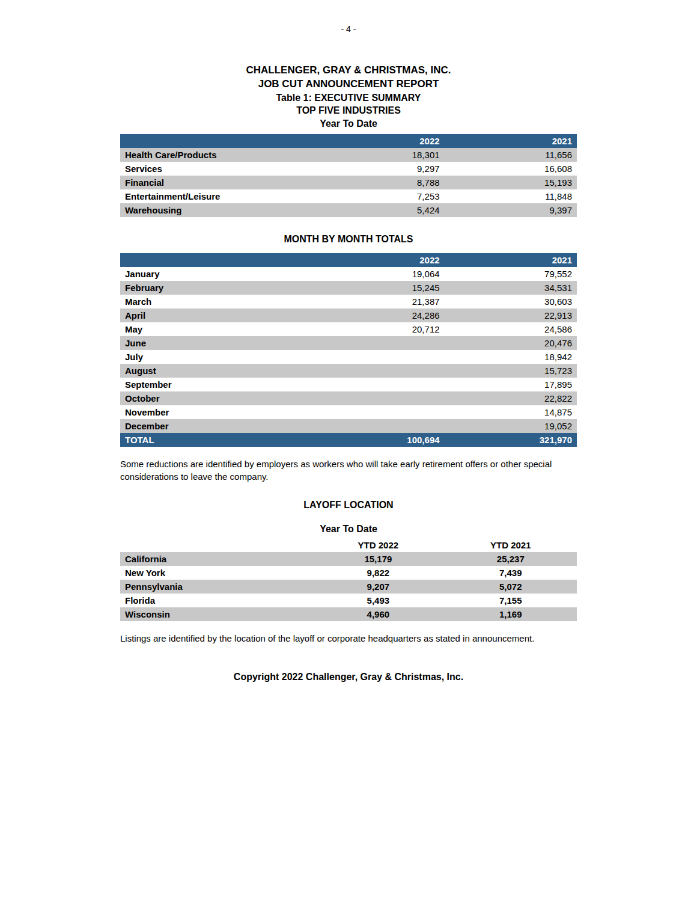- 4 -
CHALLENGER, GRAY & CHRISTMAS, INC.
JOB CUT ANNOUNCEMENT REPORT
Table 1: EXECUTIVE SUMMARY
TOP FIVE INDUSTRIES
Year To Date
| | 2022 | 2021 |
| --- | --- | --- |
| Health Care/Products | 18,301 | 11,656 |
| Services | 9,297 | 16,608 |
| Financial | 8,788 | 15,193 |
| Entertainment/Leisure | 7,253 | 11,848 |
| Warehousing | 5,424 | 9,397 |
MONTH BY MONTH TOTALS
| | 2022 | 2021 |
| --- | --- | --- |
| January | 19,064 | 79,552 |
| February | 15,245 | 34,531 |
| March | 21,387 | 30,603 |
| April | 24,286 | 22,913 |
| May | 20,712 | 24,586 |
| June | | 20,476 |
| July | | 18,942 |
| August | | 15,723 |
| September | | 17,895 |
| October | | 22,822 |
| November | | 14,875 |
| December | | 19,052 |
| TOTAL | 100,694 | 321,970 |
Some reductions are identified by employers as workers who will take early retirement offers or other special considerations to leave the company.
LAYOFF LOCATION
Year To Date
| | YTD 2022 | YTD 2021 |
| --- | --- | --- |
| California | 15,179 | 25,237 |
| New York | 9,822 | 7,439 |
| Pennsylvania | 9,207 | 5,072 |
| Florida | 5,493 | 7,155 |
| Wisconsin | 4,960 | 1,169 |
Listings are identified by the location of the layoff or corporate headquarters as stated in announcement.
Copyright 2022 Challenger, Gray & Christmas, Inc.